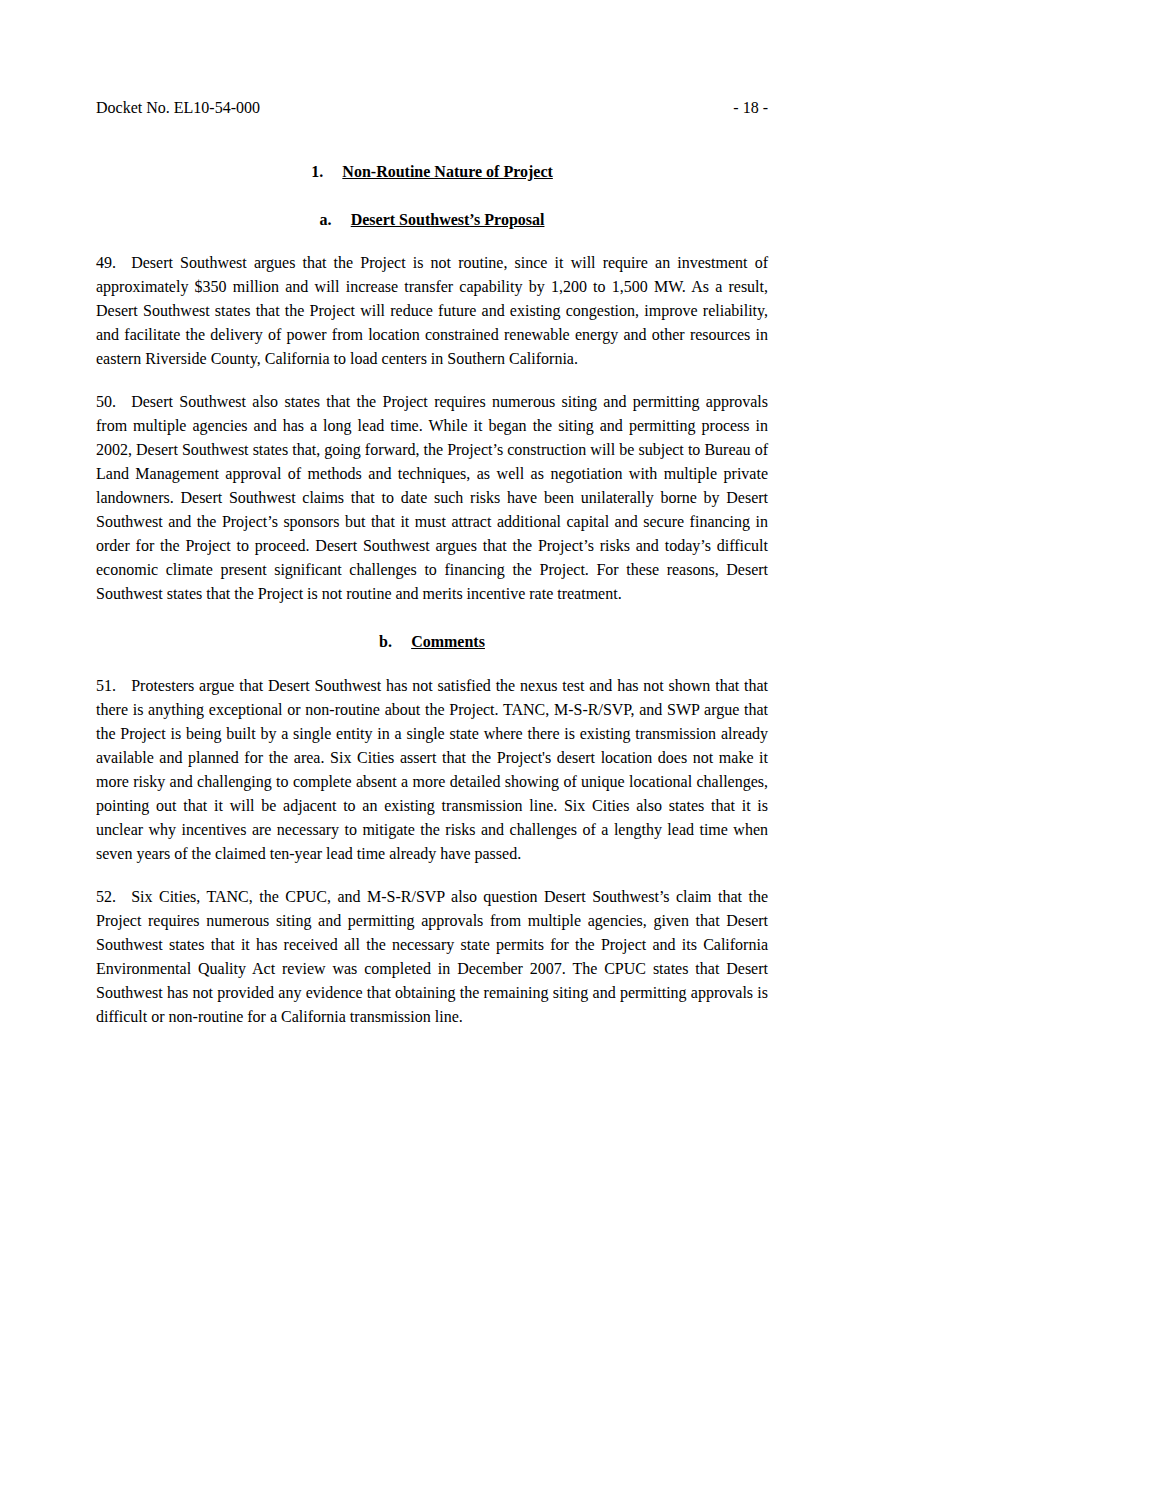Docket No. EL10-54-000
- 18 -
1. Non-Routine Nature of Project
a. Desert Southwest’s Proposal
49. Desert Southwest argues that the Project is not routine, since it will require an investment of approximately $350 million and will increase transfer capability by 1,200 to 1,500 MW. As a result, Desert Southwest states that the Project will reduce future and existing congestion, improve reliability, and facilitate the delivery of power from location constrained renewable energy and other resources in eastern Riverside County, California to load centers in Southern California.
50. Desert Southwest also states that the Project requires numerous siting and permitting approvals from multiple agencies and has a long lead time. While it began the siting and permitting process in 2002, Desert Southwest states that, going forward, the Project’s construction will be subject to Bureau of Land Management approval of methods and techniques, as well as negotiation with multiple private landowners. Desert Southwest claims that to date such risks have been unilaterally borne by Desert Southwest and the Project’s sponsors but that it must attract additional capital and secure financing in order for the Project to proceed. Desert Southwest argues that the Project’s risks and today’s difficult economic climate present significant challenges to financing the Project. For these reasons, Desert Southwest states that the Project is not routine and merits incentive rate treatment.
b. Comments
51. Protesters argue that Desert Southwest has not satisfied the nexus test and has not shown that that there is anything exceptional or non-routine about the Project. TANC, M-S-R/SVP, and SWP argue that the Project is being built by a single entity in a single state where there is existing transmission already available and planned for the area. Six Cities assert that the Project's desert location does not make it more risky and challenging to complete absent a more detailed showing of unique locational challenges, pointing out that it will be adjacent to an existing transmission line. Six Cities also states that it is unclear why incentives are necessary to mitigate the risks and challenges of a lengthy lead time when seven years of the claimed ten-year lead time already have passed.
52. Six Cities, TANC, the CPUC, and M-S-R/SVP also question Desert Southwest’s claim that the Project requires numerous siting and permitting approvals from multiple agencies, given that Desert Southwest states that it has received all the necessary state permits for the Project and its California Environmental Quality Act review was completed in December 2007. The CPUC states that Desert Southwest has not provided any evidence that obtaining the remaining siting and permitting approvals is difficult or non-routine for a California transmission line.